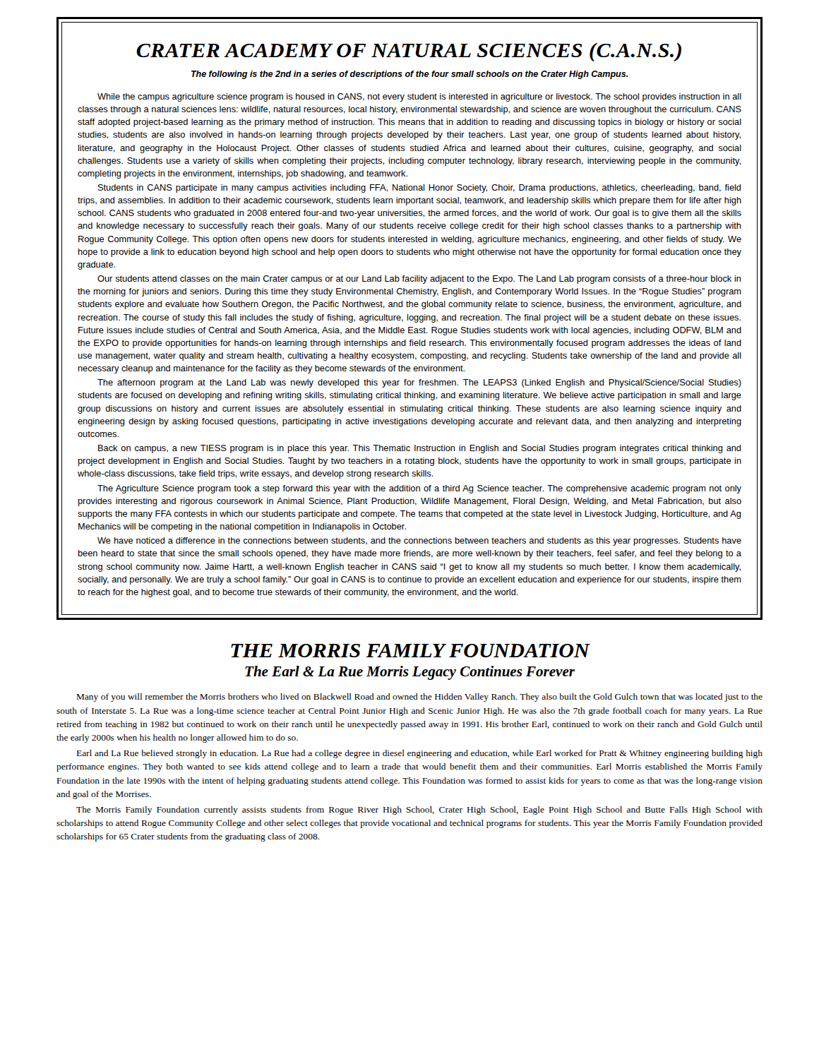CRATER ACADEMY OF NATURAL SCIENCES (C.A.N.S.)
The following is the 2nd in a series of descriptions of the four small schools on the Crater High Campus.
While the campus agriculture science program is housed in CANS, not every student is interested in agriculture or livestock. The school provides instruction in all classes through a natural sciences lens: wildlife, natural resources, local history, environmental stewardship, and science are woven throughout the curriculum. CANS staff adopted project-based learning as the primary method of instruction. This means that in addition to reading and discussing topics in biology or history or social studies, students are also involved in hands-on learning through projects developed by their teachers. Last year, one group of students learned about history, literature, and geography in the Holocaust Project. Other classes of students studied Africa and learned about their cultures, cuisine, geography, and social challenges. Students use a variety of skills when completing their projects, including computer technology, library research, interviewing people in the community, completing projects in the environment, internships, job shadowing, and teamwork.
Students in CANS participate in many campus activities including FFA, National Honor Society, Choir, Drama productions, athletics, cheerleading, band, field trips, and assemblies. In addition to their academic coursework, students learn important social, teamwork, and leadership skills which prepare them for life after high school. CANS students who graduated in 2008 entered four-and two-year universities, the armed forces, and the world of work. Our goal is to give them all the skills and knowledge necessary to successfully reach their goals. Many of our students receive college credit for their high school classes thanks to a partnership with Rogue Community College. This option often opens new doors for students interested in welding, agriculture mechanics, engineering, and other fields of study. We hope to provide a link to education beyond high school and help open doors to students who might otherwise not have the opportunity for formal education once they graduate.
Our students attend classes on the main Crater campus or at our Land Lab facility adjacent to the Expo. The Land Lab program consists of a three-hour block in the morning for juniors and seniors. During this time they study Environmental Chemistry, English, and Contemporary World Issues. In the “Rogue Studies” program students explore and evaluate how Southern Oregon, the Pacific Northwest, and the global community relate to science, business, the environment, agriculture, and recreation. The course of study this fall includes the study of fishing, agriculture, logging, and recreation. The final project will be a student debate on these issues. Future issues include studies of Central and South America, Asia, and the Middle East. Rogue Studies students work with local agencies, including ODFW, BLM and the EXPO to provide opportunities for hands-on learning through internships and field research. This environmentally focused program addresses the ideas of land use management, water quality and stream health, cultivating a healthy ecosystem, composting, and recycling. Students take ownership of the land and provide all necessary cleanup and maintenance for the facility as they become stewards of the environment.
The afternoon program at the Land Lab was newly developed this year for freshmen. The LEAPS3 (Linked English and Physical/Science/Social Studies) students are focused on developing and refining writing skills, stimulating critical thinking, and examining literature. We believe active participation in small and large group discussions on history and current issues are absolutely essential in stimulating critical thinking. These students are also learning science inquiry and engineering design by asking focused questions, participating in active investigations developing accurate and relevant data, and then analyzing and interpreting outcomes.
Back on campus, a new TIESS program is in place this year. This Thematic Instruction in English and Social Studies program integrates critical thinking and project development in English and Social Studies. Taught by two teachers in a rotating block, students have the opportunity to work in small groups, participate in whole-class discussions, take field trips, write essays, and develop strong research skills.
The Agriculture Science program took a step forward this year with the addition of a third Ag Science teacher. The comprehensive academic program not only provides interesting and rigorous coursework in Animal Science, Plant Production, Wildlife Management, Floral Design, Welding, and Metal Fabrication, but also supports the many FFA contests in which our students participate and compete. The teams that competed at the state level in Livestock Judging, Horticulture, and Ag Mechanics will be competing in the national competition in Indianapolis in October.
We have noticed a difference in the connections between students, and the connections between teachers and students as this year progresses. Students have been heard to state that since the small schools opened, they have made more friends, are more well-known by their teachers, feel safer, and feel they belong to a strong school community now. Jaime Hartt, a well-known English teacher in CANS said “I get to know all my students so much better. I know them academically, socially, and personally. We are truly a school family.” Our goal in CANS is to continue to provide an excellent education and experience for our students, inspire them to reach for the highest goal, and to become true stewards of their community, the environment, and the world.
THE MORRIS FAMILY FOUNDATION
The Earl & La Rue Morris Legacy Continues Forever
Many of you will remember the Morris brothers who lived on Blackwell Road and owned the Hidden Valley Ranch. They also built the Gold Gulch town that was located just to the south of Interstate 5. La Rue was a long-time science teacher at Central Point Junior High and Scenic Junior High. He was also the 7th grade football coach for many years. La Rue retired from teaching in 1982 but continued to work on their ranch until he unexpectedly passed away in 1991. His brother Earl, continued to work on their ranch and Gold Gulch until the early 2000s when his health no longer allowed him to do so.
Earl and La Rue believed strongly in education. La Rue had a college degree in diesel engineering and education, while Earl worked for Pratt & Whitney engineering building high performance engines. They both wanted to see kids attend college and to learn a trade that would benefit them and their communities. Earl Morris established the Morris Family Foundation in the late 1990s with the intent of helping graduating students attend college. This Foundation was formed to assist kids for years to come as that was the long-range vision and goal of the Morrises.
The Morris Family Foundation currently assists students from Rogue River High School, Crater High School, Eagle Point High School and Butte Falls High School with scholarships to attend Rogue Community College and other select colleges that provide vocational and technical programs for students. This year the Morris Family Foundation provided scholarships for 65 Crater students from the graduating class of 2008.